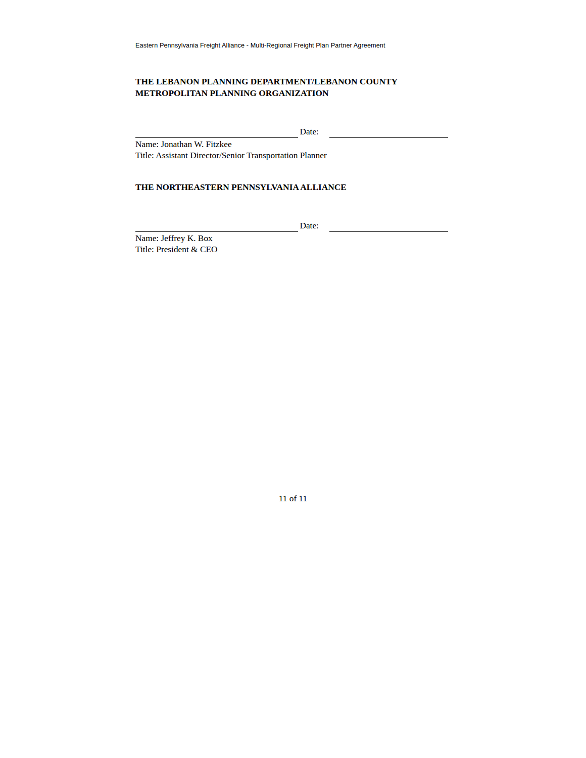Eastern Pennsylvania Freight Alliance - Multi-Regional Freight Plan Partner Agreement
THE LEBANON PLANNING DEPARTMENT/LEBANON COUNTY METROPOLITAN PLANNING ORGANIZATION
Date:
Name: Jonathan W. Fitzkee
Title: Assistant Director/Senior Transportation Planner
THE NORTHEASTERN PENNSYLVANIA ALLIANCE
Date:
Name: Jeffrey K. Box
Title: President & CEO
11 of 11